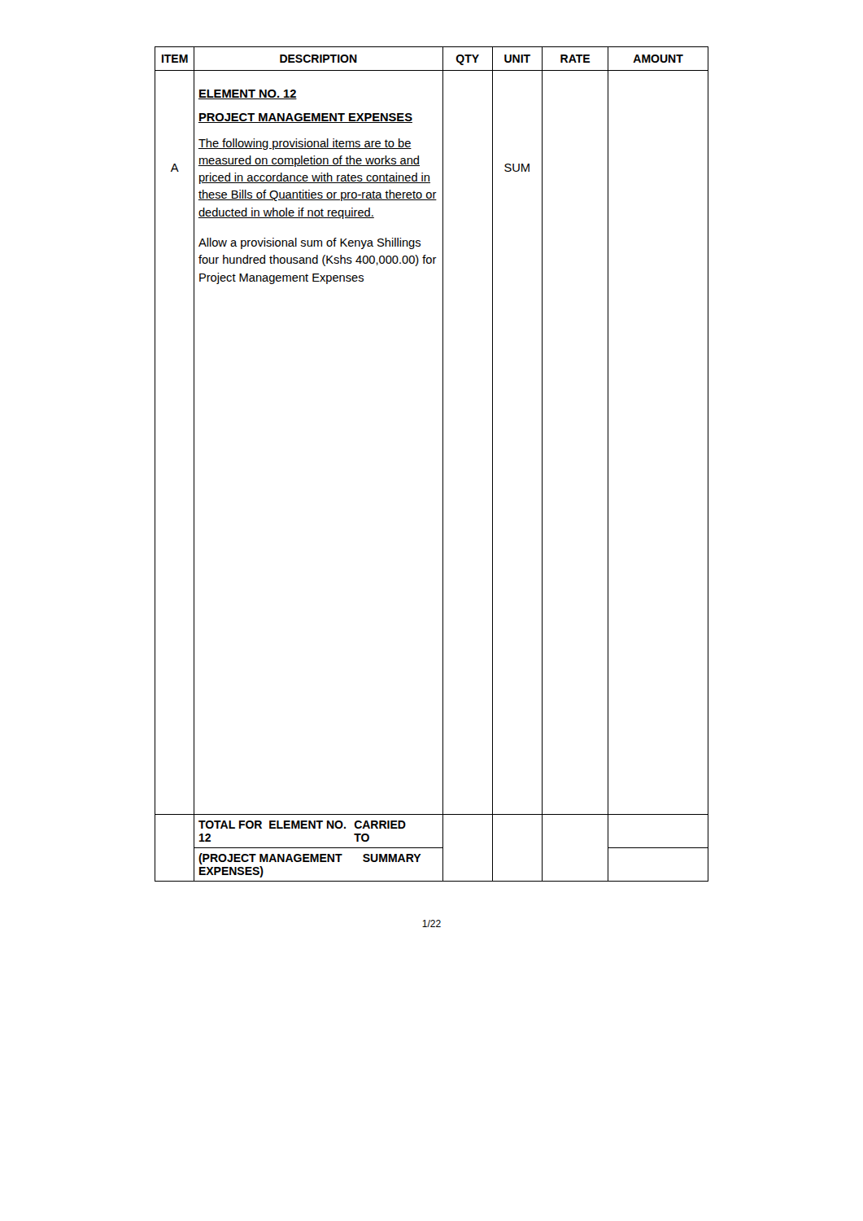| ITEM | DESCRIPTION | QTY | UNIT | RATE | AMOUNT |
| --- | --- | --- | --- | --- | --- |
| A | ELEMENT NO. 12 PROJECT MANAGEMENT EXPENSES The following provisional items are to be measured on completion of the works and priced in accordance with rates contained in these Bills of Quantities or pro-rata thereto or deducted in whole if not required. Allow a provisional sum of Kenya Shillings four hundred thousand (Kshs 400,000.00) for Project Management Expenses | | SUM | | |
| | TOTAL FOR ELEMENT NO. 12 CARRIED TO | | | | |
| | (PROJECT MANAGEMENT EXPENSES) SUMMARY | | | | |
1/22